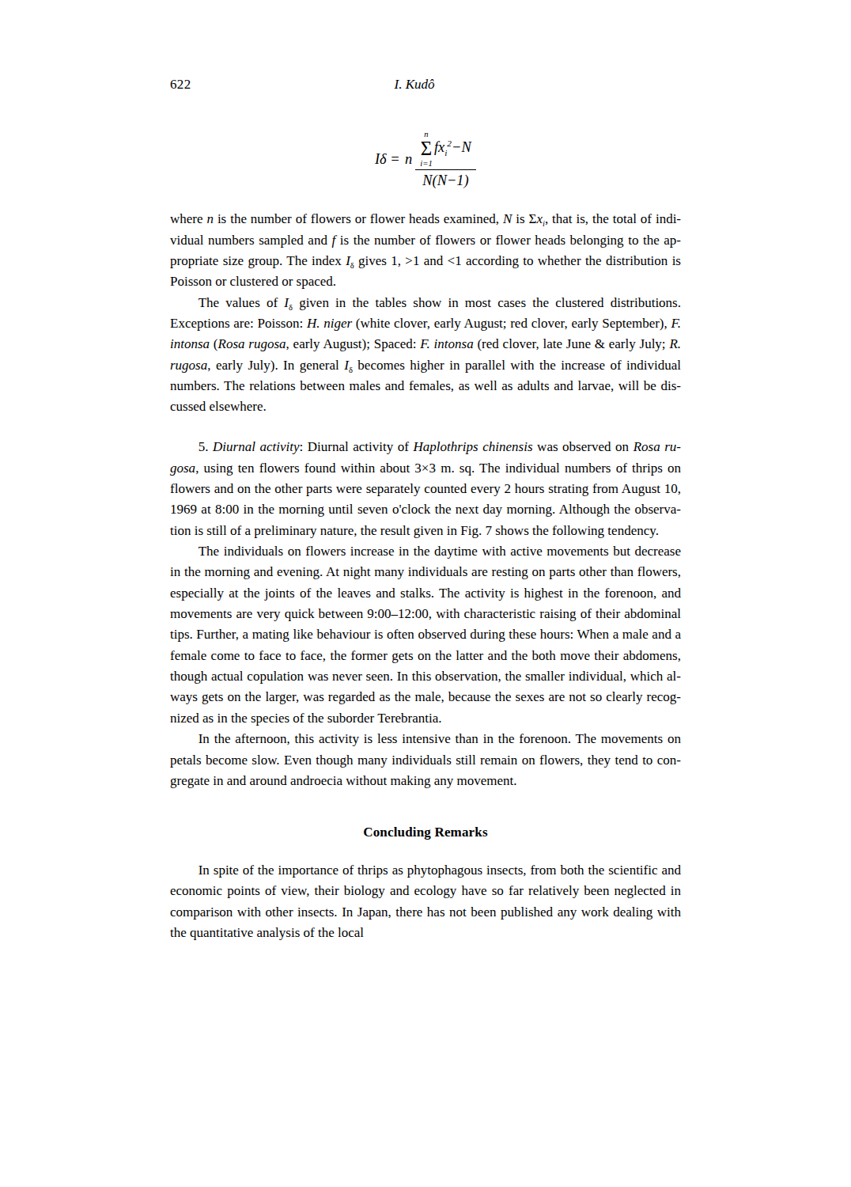622 I. Kudô
Iδ = n n Σ i=1 fxi2−N N(N−1)
where n is the number of flowers or flower heads examined, N is Σxi, that is, the total of individual numbers sampled and f is the number of flowers or flower heads belonging to the appropriate size group. The index Iδ gives 1, >1 and <1 according to whether the distribution is Poisson or clustered or spaced.
The values of Iδ given in the tables show in most cases the clustered distributions. Exceptions are: Poisson: H. niger (white clover, early August; red clover, early September), F. intonsa (Rosa rugosa, early August); Spaced: F. intonsa (red clover, late June & early July; R. rugosa, early July). In general Iδ becomes higher in parallel with the increase of individual numbers. The relations between males and females, as well as adults and larvae, will be discussed elsewhere.
5. Diurnal activity: Diurnal activity of Haplothrips chinensis was observed on Rosa rugosa, using ten flowers found within about 3×3 m. sq. The individual numbers of thrips on flowers and on the other parts were separately counted every 2 hours strating from August 10, 1969 at 8:00 in the morning until seven o'clock the next day morning. Although the observation is still of a preliminary nature, the result given in Fig. 7 shows the following tendency.
The individuals on flowers increase in the daytime with active movements but decrease in the morning and evening. At night many individuals are resting on parts other than flowers, especially at the joints of the leaves and stalks. The activity is highest in the forenoon, and movements are very quick between 9:00–12:00, with characteristic raising of their abdominal tips. Further, a mating like behaviour is often observed during these hours: When a male and a female come to face to face, the former gets on the latter and the both move their abdomens, though actual copulation was never seen. In this observation, the smaller individual, which always gets on the larger, was regarded as the male, because the sexes are not so clearly recognized as in the species of the suborder Terebrantia.
In the afternoon, this activity is less intensive than in the forenoon. The movements on petals become slow. Even though many individuals still remain on flowers, they tend to congregate in and around androecia without making any movement.
Concluding Remarks
In spite of the importance of thrips as phytophagous insects, from both the scientific and economic points of view, their biology and ecology have so far relatively been neglected in comparison with other insects. In Japan, there has not been published any work dealing with the quantitative analysis of the local